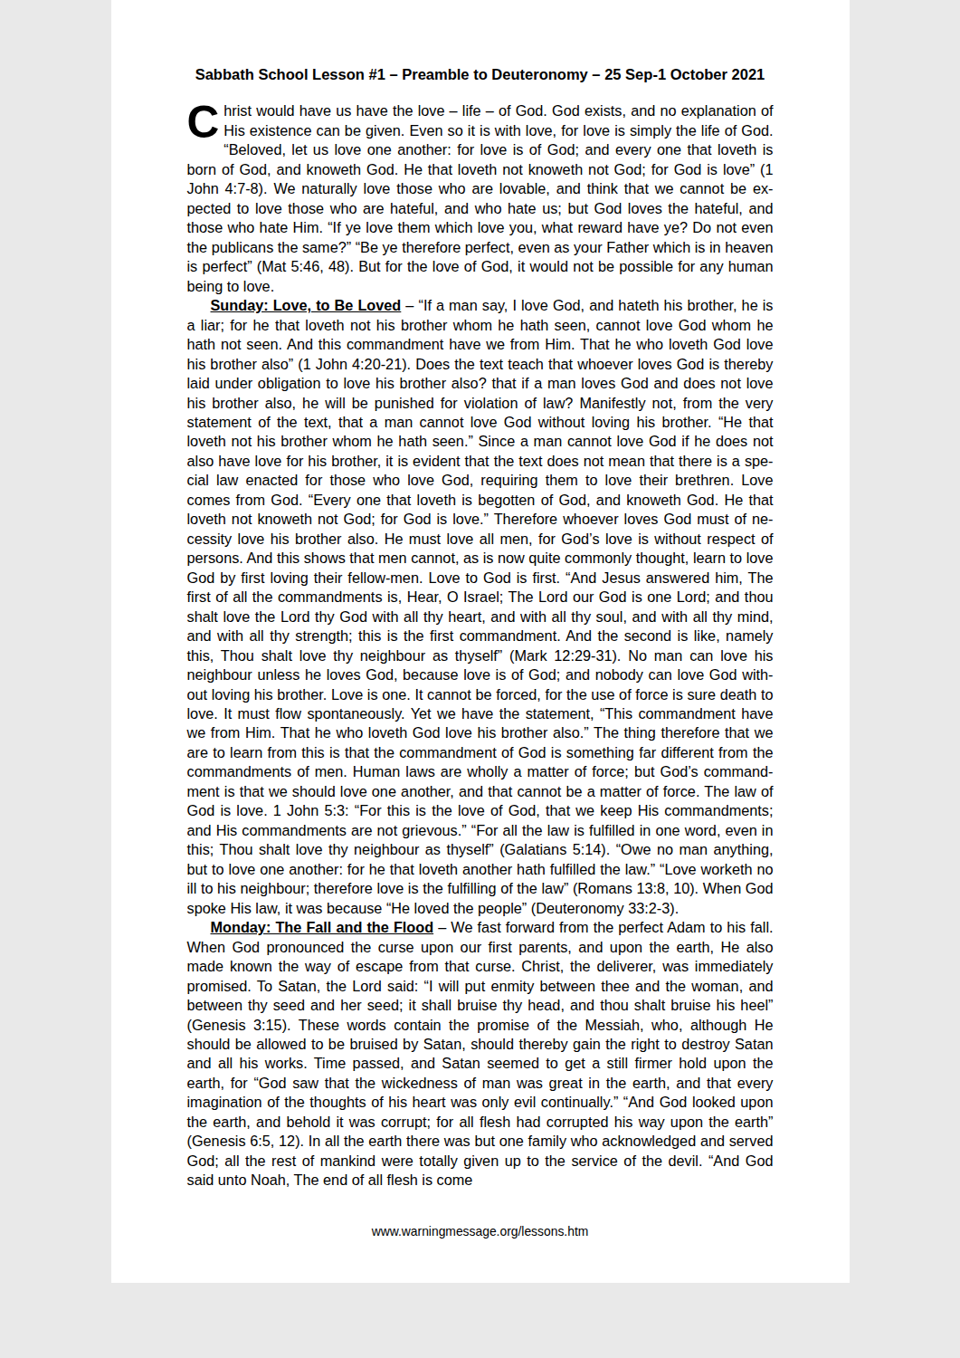Sabbath School Lesson #1 – Preamble to Deuteronomy – 25 Sep-1 October 2021
Christ would have us have the love – life – of God. God exists, and no explanation of His existence can be given. Even so it is with love, for love is simply the life of God. “Beloved, let us love one another: for love is of God; and every one that loveth is born of God, and knoweth God. He that loveth not knoweth not God; for God is love” (1 John 4:7-8). We naturally love those who are lovable, and think that we cannot be expected to love those who are hateful, and who hate us; but God loves the hateful, and those who hate Him. “If ye love them which love you, what reward have ye? Do not even the publicans the same?” “Be ye therefore perfect, even as your Father which is in heaven is perfect” (Mat 5:46, 48). But for the love of God, it would not be possible for any human being to love.
Sunday: Love, to Be Loved – “If a man say, I love God, and hateth his brother, he is a liar; for he that loveth not his brother whom he hath seen, cannot love God whom he hath not seen. And this commandment have we from Him. That he who loveth God love his brother also” (1 John 4:20-21). Does the text teach that whoever loves God is thereby laid under obligation to love his brother also? that if a man loves God and does not love his brother also, he will be punished for violation of law? Manifestly not, from the very statement of the text, that a man cannot love God without loving his brother. “He that loveth not his brother whom he hath seen.” Since a man cannot love God if he does not also have love for his brother, it is evident that the text does not mean that there is a special law enacted for those who love God, requiring them to love their brethren. Love comes from God. “Every one that loveth is begotten of God, and knoweth God. He that loveth not knoweth not God; for God is love.” Therefore whoever loves God must of necessity love his brother also. He must love all men, for God’s love is without respect of persons. And this shows that men cannot, as is now quite commonly thought, learn to love God by first loving their fellow-men. Love to God is first. “And Jesus answered him, The first of all the commandments is, Hear, O Israel; The Lord our God is one Lord; and thou shalt love the Lord thy God with all thy heart, and with all thy soul, and with all thy mind, and with all thy strength; this is the first commandment. And the second is like, namely this, Thou shalt love thy neighbour as thyself” (Mark 12:29-31). No man can love his neighbour unless he loves God, because love is of God; and nobody can love God without loving his brother. Love is one. It cannot be forced, for the use of force is sure death to love. It must flow spontaneously. Yet we have the statement, “This commandment have we from Him. That he who loveth God love his brother also.” The thing therefore that we are to learn from this is that the commandment of God is something far different from the commandments of men. Human laws are wholly a matter of force; but God’s commandment is that we should love one another, and that cannot be a matter of force. The law of God is love. 1 John 5:3: “For this is the love of God, that we keep His commandments; and His commandments are not grievous.” “For all the law is fulfilled in one word, even in this; Thou shalt love thy neighbour as thyself” (Galatians 5:14). “Owe no man anything, but to love one another: for he that loveth another hath fulfilled the law.” “Love worketh no ill to his neighbour; therefore love is the fulfilling of the law” (Romans 13:8, 10). When God spoke His law, it was because “He loved the people” (Deuteronomy 33:2-3).
Monday: The Fall and the Flood – We fast forward from the perfect Adam to his fall. When God pronounced the curse upon our first parents, and upon the earth, He also made known the way of escape from that curse. Christ, the deliverer, was immediately promised. To Satan, the Lord said: “I will put enmity between thee and the woman, and between thy seed and her seed; it shall bruise thy head, and thou shalt bruise his heel” (Genesis 3:15). These words contain the promise of the Messiah, who, although He should be allowed to be bruised by Satan, should thereby gain the right to destroy Satan and all his works. Time passed, and Satan seemed to get a still firmer hold upon the earth, for “God saw that the wickedness of man was great in the earth, and that every imagination of the thoughts of his heart was only evil continually.” “And God looked upon the earth, and behold it was corrupt; for all flesh had corrupted his way upon the earth” (Genesis 6:5, 12). In all the earth there was but one family who acknowledged and served God; all the rest of mankind were totally given up to the service of the devil. “And God said unto Noah, The end of all flesh is come
www.warningmessage.org/lessons.htm